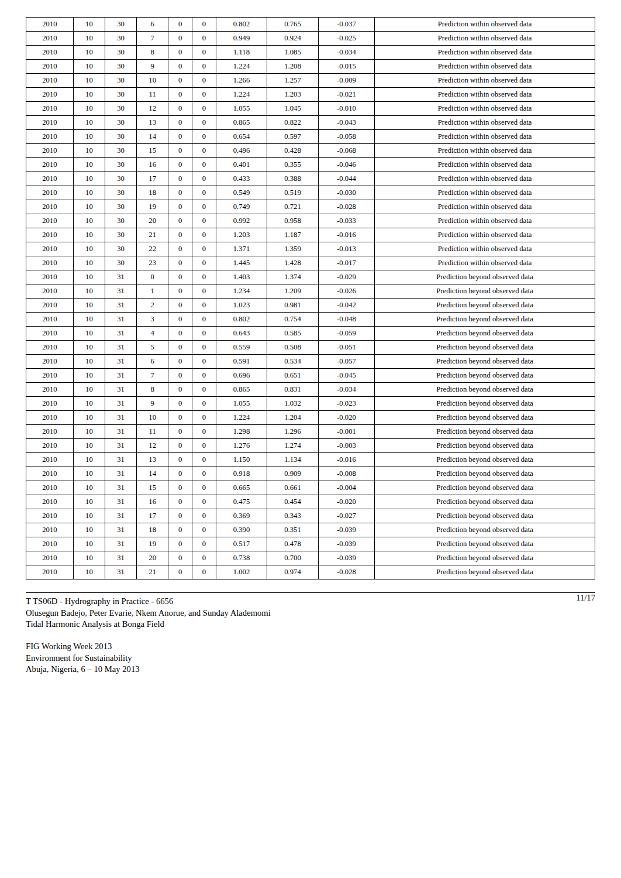| 2010 | 10 | 30 | 6 | 0 | 0 | 0.802 | 0.765 | -0.037 | Prediction within observed data |
| 2010 | 10 | 30 | 7 | 0 | 0 | 0.949 | 0.924 | -0.025 | Prediction within observed data |
| 2010 | 10 | 30 | 8 | 0 | 0 | 1.118 | 1.085 | -0.034 | Prediction within observed data |
| 2010 | 10 | 30 | 9 | 0 | 0 | 1.224 | 1.208 | -0.015 | Prediction within observed data |
| 2010 | 10 | 30 | 10 | 0 | 0 | 1.266 | 1.257 | -0.009 | Prediction within observed data |
| 2010 | 10 | 30 | 11 | 0 | 0 | 1.224 | 1.203 | -0.021 | Prediction within observed data |
| 2010 | 10 | 30 | 12 | 0 | 0 | 1.055 | 1.045 | -0.010 | Prediction within observed data |
| 2010 | 10 | 30 | 13 | 0 | 0 | 0.865 | 0.822 | -0.043 | Prediction within observed data |
| 2010 | 10 | 30 | 14 | 0 | 0 | 0.654 | 0.597 | -0.058 | Prediction within observed data |
| 2010 | 10 | 30 | 15 | 0 | 0 | 0.496 | 0.428 | -0.068 | Prediction within observed data |
| 2010 | 10 | 30 | 16 | 0 | 0 | 0.401 | 0.355 | -0.046 | Prediction within observed data |
| 2010 | 10 | 30 | 17 | 0 | 0 | 0.433 | 0.388 | -0.044 | Prediction within observed data |
| 2010 | 10 | 30 | 18 | 0 | 0 | 0.549 | 0.519 | -0.030 | Prediction within observed data |
| 2010 | 10 | 30 | 19 | 0 | 0 | 0.749 | 0.721 | -0.028 | Prediction within observed data |
| 2010 | 10 | 30 | 20 | 0 | 0 | 0.992 | 0.958 | -0.033 | Prediction within observed data |
| 2010 | 10 | 30 | 21 | 0 | 0 | 1.203 | 1.187 | -0.016 | Prediction within observed data |
| 2010 | 10 | 30 | 22 | 0 | 0 | 1.371 | 1.359 | -0.013 | Prediction within observed data |
| 2010 | 10 | 30 | 23 | 0 | 0 | 1.445 | 1.428 | -0.017 | Prediction within observed data |
| 2010 | 10 | 31 | 0 | 0 | 0 | 1.403 | 1.374 | -0.029 | Prediction beyond observed data |
| 2010 | 10 | 31 | 1 | 0 | 0 | 1.234 | 1.209 | -0.026 | Prediction beyond observed data |
| 2010 | 10 | 31 | 2 | 0 | 0 | 1.023 | 0.981 | -0.042 | Prediction beyond observed data |
| 2010 | 10 | 31 | 3 | 0 | 0 | 0.802 | 0.754 | -0.048 | Prediction beyond observed data |
| 2010 | 10 | 31 | 4 | 0 | 0 | 0.643 | 0.585 | -0.059 | Prediction beyond observed data |
| 2010 | 10 | 31 | 5 | 0 | 0 | 0.559 | 0.508 | -0.051 | Prediction beyond observed data |
| 2010 | 10 | 31 | 6 | 0 | 0 | 0.591 | 0.534 | -0.057 | Prediction beyond observed data |
| 2010 | 10 | 31 | 7 | 0 | 0 | 0.696 | 0.651 | -0.045 | Prediction beyond observed data |
| 2010 | 10 | 31 | 8 | 0 | 0 | 0.865 | 0.831 | -0.034 | Prediction beyond observed data |
| 2010 | 10 | 31 | 9 | 0 | 0 | 1.055 | 1.032 | -0.023 | Prediction beyond observed data |
| 2010 | 10 | 31 | 10 | 0 | 0 | 1.224 | 1.204 | -0.020 | Prediction beyond observed data |
| 2010 | 10 | 31 | 11 | 0 | 0 | 1.298 | 1.296 | -0.001 | Prediction beyond observed data |
| 2010 | 10 | 31 | 12 | 0 | 0 | 1.276 | 1.274 | -0.003 | Prediction beyond observed data |
| 2010 | 10 | 31 | 13 | 0 | 0 | 1.150 | 1.134 | -0.016 | Prediction beyond observed data |
| 2010 | 10 | 31 | 14 | 0 | 0 | 0.918 | 0.909 | -0.008 | Prediction beyond observed data |
| 2010 | 10 | 31 | 15 | 0 | 0 | 0.665 | 0.661 | -0.004 | Prediction beyond observed data |
| 2010 | 10 | 31 | 16 | 0 | 0 | 0.475 | 0.454 | -0.020 | Prediction beyond observed data |
| 2010 | 10 | 31 | 17 | 0 | 0 | 0.369 | 0.343 | -0.027 | Prediction beyond observed data |
| 2010 | 10 | 31 | 18 | 0 | 0 | 0.390 | 0.351 | -0.039 | Prediction beyond observed data |
| 2010 | 10 | 31 | 19 | 0 | 0 | 0.517 | 0.478 | -0.039 | Prediction beyond observed data |
| 2010 | 10 | 31 | 20 | 0 | 0 | 0.738 | 0.700 | -0.039 | Prediction beyond observed data |
| 2010 | 10 | 31 | 21 | 0 | 0 | 1.002 | 0.974 | -0.028 | Prediction beyond observed data |
11/17
T TS06D - Hydrography in Practice - 6656
Olusegun Badejo, Peter Evarie, Nkem Anorue, and Sunday Alademomi
Tidal Harmonic Analysis at Bonga Field
FIG Working Week 2013
Environment for Sustainability
Abuja, Nigeria, 6 – 10 May 2013